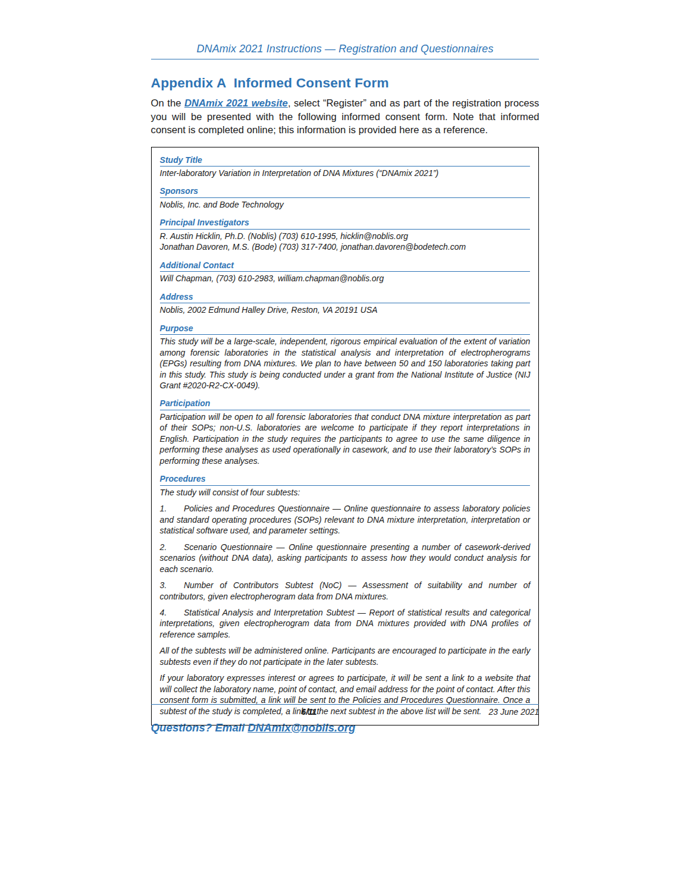DNAmix 2021 Instructions — Registration and Questionnaires
Appendix AInformed Consent Form
On the DNAmix 2021 website, select “Register” and as part of the registration process you will be presented with the following informed consent form. Note that informed consent is completed online; this information is provided here as a reference.
Study Title
Inter-laboratory Variation in Interpretation of DNA Mixtures (“DNAmix 2021”)
Sponsors
Noblis, Inc. and Bode Technology
Principal Investigators
R. Austin Hicklin, Ph.D. (Noblis) (703) 610-1995, hicklin@noblis.org
Jonathan Davoren, M.S. (Bode) (703) 317-7400, jonathan.davoren@bodetech.com
Additional Contact
Will Chapman, (703) 610-2983, william.chapman@noblis.org
Address
Noblis, 2002 Edmund Halley Drive, Reston, VA 20191 USA
Purpose
This study will be a large-scale, independent, rigorous empirical evaluation of the extent of variation among forensic laboratories in the statistical analysis and interpretation of electropherograms (EPGs) resulting from DNA mixtures. We plan to have between 50 and 150 laboratories taking part in this study. This study is being conducted under a grant from the National Institute of Justice (NIJ Grant #2020-R2-CX-0049).
Participation
Participation will be open to all forensic laboratories that conduct DNA mixture interpretation as part of their SOPs; non-U.S. laboratories are welcome to participate if they report interpretations in English. Participation in the study requires the participants to agree to use the same diligence in performing these analyses as used operationally in casework, and to use their laboratory’s SOPs in performing these analyses.
Procedures
The study will consist of four subtests:
1. Policies and Procedures Questionnaire — Online questionnaire to assess laboratory policies and standard operating procedures (SOPs) relevant to DNA mixture interpretation, interpretation or statistical software used, and parameter settings.
2. Scenario Questionnaire — Online questionnaire presenting a number of casework-derived scenarios (without DNA data), asking participants to assess how they would conduct analysis for each scenario.
3. Number of Contributors Subtest (NoC) — Assessment of suitability and number of contributors, given electropherogram data from DNA mixtures.
4. Statistical Analysis and Interpretation Subtest — Report of statistical results and categorical interpretations, given electropherogram data from DNA mixtures provided with DNA profiles of reference samples.
All of the subtests will be administered online. Participants are encouraged to participate in the early subtests even if they do not participate in the later subtests.
If your laboratory expresses interest or agrees to participate, it will be sent a link to a website that will collect the laboratory name, point of contact, and email address for the point of contact. After this consent form is submitted, a link will be sent to the Policies and Procedures Questionnaire. Once a subtest of the study is completed, a link to the next subtest in the above list will be sent.
6/11
23 June 2021
Questions? Email DNAmix@noblis.org